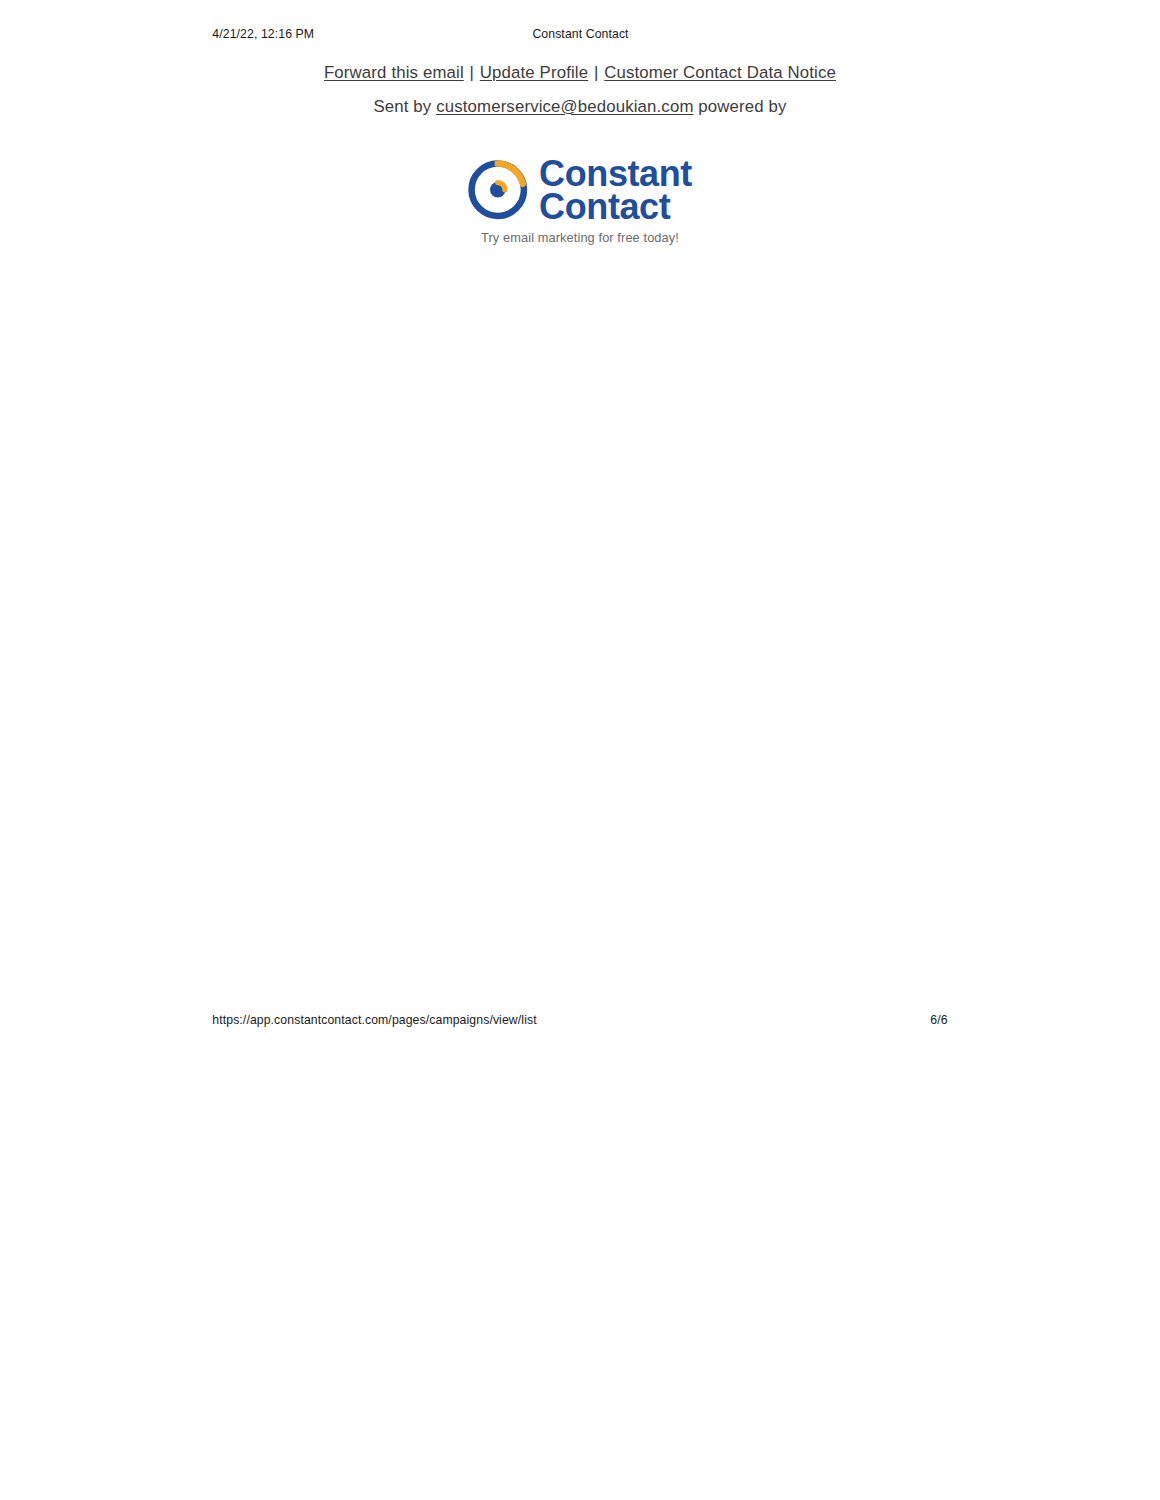4/21/22, 12:16 PM
Constant Contact
Forward this email|Update Profile|Customer Contact Data Notice
Sent by customerservice@bedoukian.com powered by
Constant Contact
Try email marketing for free today!
https://app.constantcontact.com/pages/campaigns/view/list
6/6